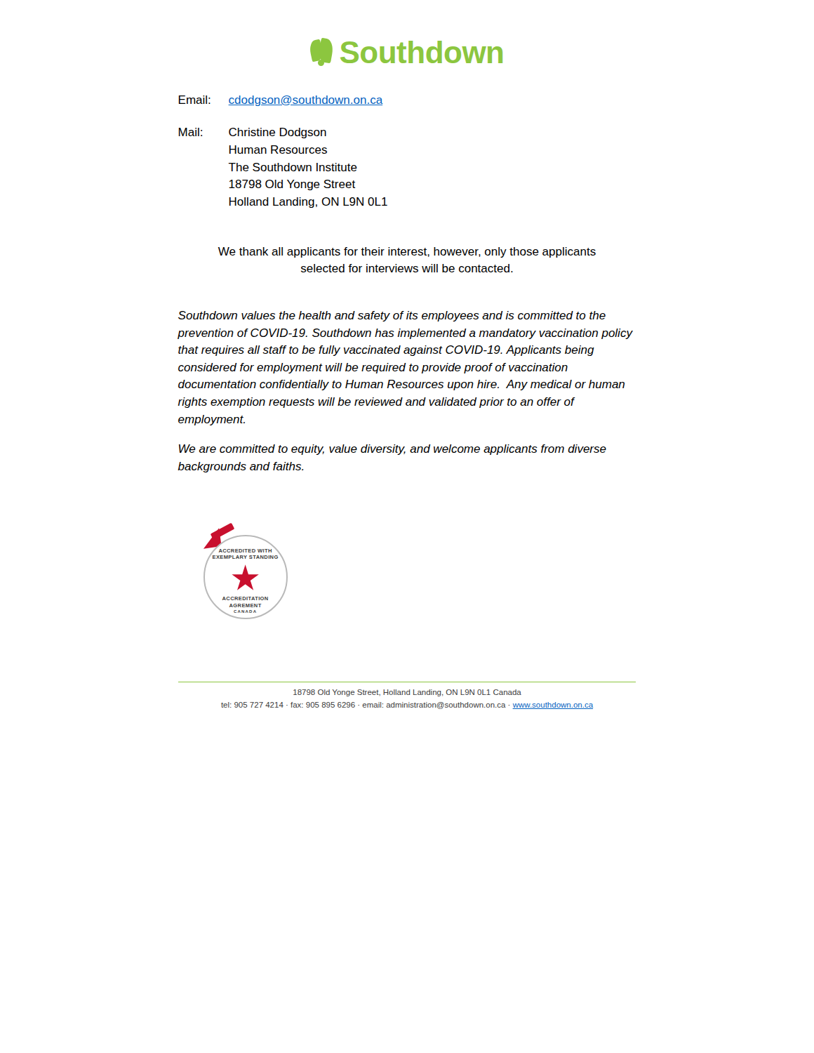Southdown
Email:
cdodgson@southdown.on.ca
Mail:
Christine Dodgson
Human Resources
The Southdown Institute
18798 Old Yonge Street
Holland Landing, ON L9N 0L1
We thank all applicants for their interest, however, only those applicants
selected for interviews will be contacted.
Southdown values the health and safety of its employees and is committed to the prevention of COVID-19. Southdown has implemented a mandatory vaccination policy that requires all staff to be fully vaccinated against COVID-19. Applicants being considered for employment will be required to provide proof of vaccination documentation confidentially to Human Resources upon hire. Any medical or human rights exemption requests will be reviewed and validated prior to an offer of employment.
We are committed to equity, value diversity, and welcome applicants from diverse backgrounds and faiths.
Accredited with
Exemplary Standing
Accreditation
AgrementCanada
18798 Old Yonge Street, Holland Landing, ON L9N 0L1 Canada
tel: 905 727 4214 · fax: 905 895 6296 · email: administration@southdown.on.ca · www.southdown.on.ca